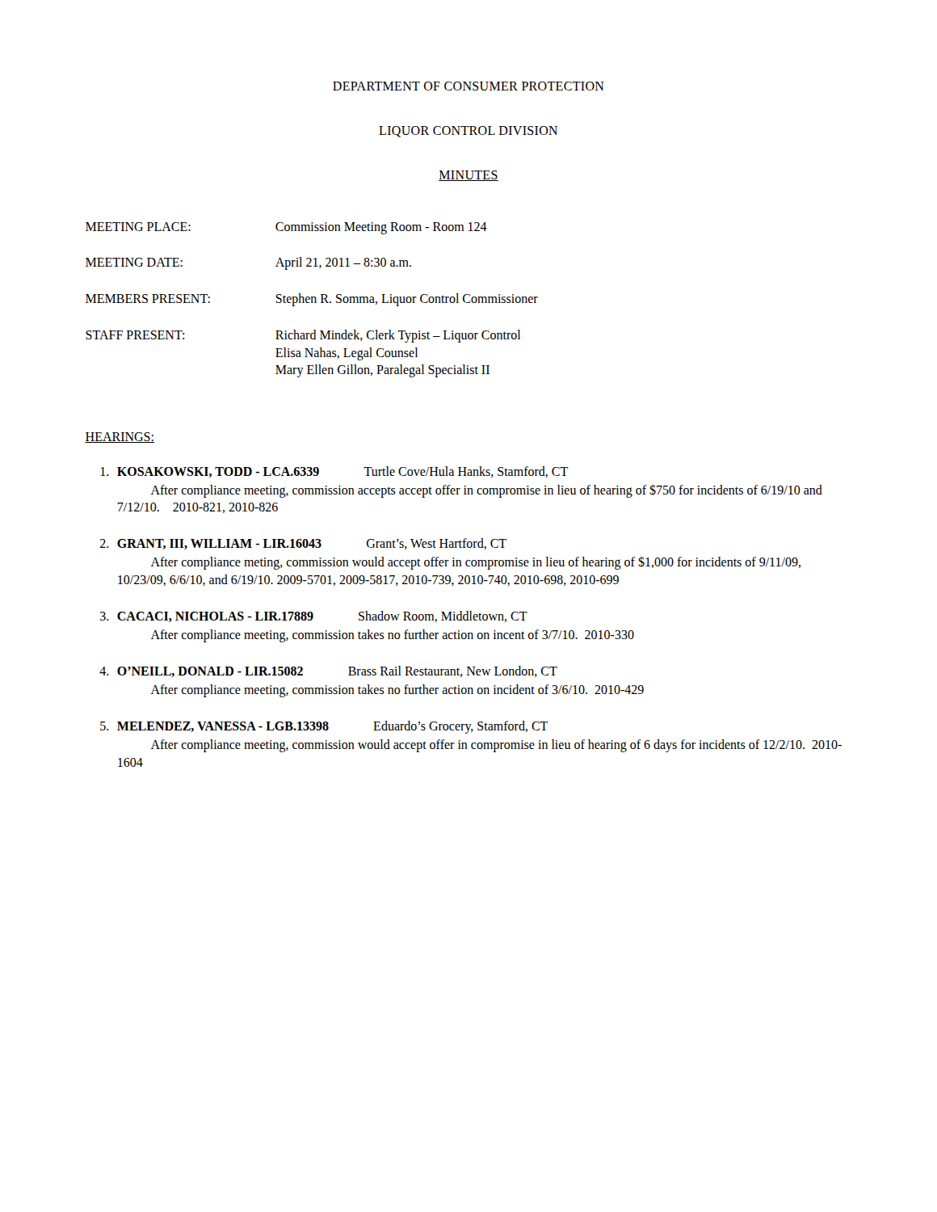DEPARTMENT OF CONSUMER PROTECTION
LIQUOR CONTROL DIVISION
MINUTES
| MEETING PLACE: | Commission Meeting Room - Room 124 |
| MEETING DATE: | April 21, 2011 – 8:30 a.m. |
| MEMBERS PRESENT: | Stephen R. Somma, Liquor Control Commissioner |
| STAFF PRESENT: | Richard Mindek, Clerk Typist – Liquor Control Elisa Nahas, Legal Counsel Mary Ellen Gillon, Paralegal Specialist II |
HEARINGS:
KOSAKOWSKI, TODD - LCA.6339 Turtle Cove/Hula Hanks, Stamford, CT
After compliance meeting, commission accepts accept offer in compromise in lieu of hearing of $750 for incidents of 6/19/10 and 7/12/10. 2010-821, 2010-826
GRANT, III, WILLIAM - LIR.16043 Grant’s, West Hartford, CT
After compliance meting, commission would accept offer in compromise in lieu of hearing of $1,000 for incidents of 9/11/09, 10/23/09, 6/6/10, and 6/19/10. 2009-5701, 2009-5817, 2010-739, 2010-740, 2010-698, 2010-699
CACACI, NICHOLAS - LIR.17889 Shadow Room, Middletown, CT
After compliance meeting, commission takes no further action on incent of 3/7/10. 2010-330
O’NEILL, DONALD - LIR.15082 Brass Rail Restaurant, New London, CT
After compliance meeting, commission takes no further action on incident of 3/6/10. 2010-429
MELENDEZ, VANESSA - LGB.13398 Eduardo’s Grocery, Stamford, CT
After compliance meeting, commission would accept offer in compromise in lieu of hearing of 6 days for incidents of 12/2/10. 2010-1604